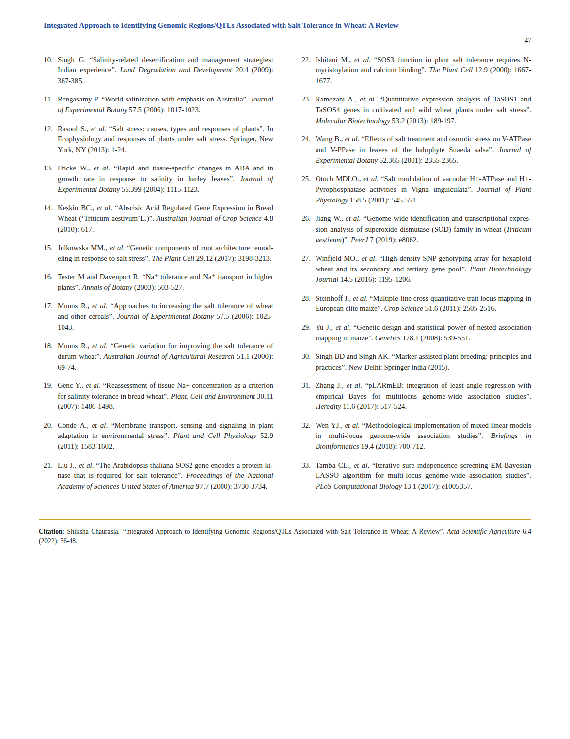Integrated Approach to Identifying Genomic Regions/QTLs Associated with Salt Tolerance in Wheat: A Review
47
10. Singh G. “Salinity-related desertification and management strategies: Indian experience”. Land Degradation and Development 20.4 (2009): 367-385.
11. Rengasamy P. “World salinization with emphasis on Australia”. Journal of Experimental Botany 57.5 (2006): 1017-1023.
12. Rasool S., et al. “Salt stress: causes, types and responses of plants”. In Ecophysiology and responses of plants under salt stress. Springer, New York, NY (2013): 1-24.
13. Fricke W., et al. “Rapid and tissue-specific changes in ABA and in growth rate in response to salinity in barley leaves”. Journal of Experimental Botany 55.399 (2004): 1115-1123.
14. Keskin BC., et al. “Abscisic Acid Regulated Gene Expression in Bread Wheat (‘Triticum aestivum’L.)”. Australian Journal of Crop Science 4.8 (2010): 617.
15. Julkowska MM., et al. “Genetic components of root architecture remodeling in response to salt stress”. The Plant Cell 29.12 (2017): 3198-3213.
16. Tester M and Davenport R. “Na⁺ tolerance and Na⁺ transport in higher plants”. Annals of Botany (2003): 503-527.
17. Munns R., et al. “Approaches to increasing the salt tolerance of wheat and other cereals”. Journal of Experimental Botany 57.5 (2006): 1025-1043.
18. Munns R., et al. “Genetic variation for improving the salt tolerance of durum wheat”. Australian Journal of Agricultural Research 51.1 (2000): 69-74.
19. Genc Y., et al. “Reassessment of tissue Na+ concentration as a criterion for salinity tolerance in bread wheat”. Plant, Cell and Environment 30.11 (2007): 1486-1498.
20. Conde A., et al. “Membrane transport, sensing and signaling in plant adaptation to environmental stress”. Plant and Cell Physiology 52.9 (2011): 1583-1602.
21. Liu J., et al. “The Arabidopsis thaliana SOS2 gene encodes a protein kinase that is required for salt tolerance”. Proceedings of the National Academy of Sciences United States of America 97.7 (2000): 3730-3734.
22. Ishitani M., et al. “SOS3 function in plant salt tolerance requires N-myristoylation and calcium binding”. The Plant Cell 12.9 (2000): 1667-1677.
23. Ramezani A., et al. “Quantitative expression analysis of TaSOS1 and TaSOS4 genes in cultivated and wild wheat plants under salt stress”. Molecular Biotechnology 53.2 (2013): 189-197.
24. Wang B., et al. “Effects of salt treatment and osmotic stress on V-ATPase and V-PPase in leaves of the halophyte Suaeda salsa”. Journal of Experimental Botany 52.365 (2001): 2355-2365.
25. Otoch MDLO., et al. “Salt modulation of vacuolar H+-ATPase and H+-Pyrophosphatase activities in Vigna unguiculata”. Journal of Plant Physiology 158.5 (2001): 545-551.
26. Jiang W., et al. “Genome-wide identification and transcriptional expression analysis of superoxide dismutase (SOD) family in wheat (Triticum aestivum)”. PeerJ 7 (2019): e8062.
27. Winfield MO., et al. “High-density SNP genotyping array for hexaploid wheat and its secondary and tertiary gene pool”. Plant Biotechnology Journal 14.5 (2016): 1195-1206.
28. Steinhoff J., et al. “Multiple-line cross quantitative trait locus mapping in European elite maize”. Crop Science 51.6 (2011): 2505-2516.
29. Yu J., et al. “Genetic design and statistical power of nested association mapping in maize”. Genetics 178.1 (2008): 539-551.
30. Singh BD and Singh AK. “Marker-assisted plant breeding: principles and practices”. New Delhi: Springer India (2015).
31. Zhang J., et al. “pLARmEB: integration of least angle regression with empirical Bayes for multilocus genome-wide association studies”. Heredity 11.6 (2017): 517-524.
32. Wen YJ., et al. “Methodological implementation of mixed linear models in multi-locus genome-wide association studies”. Briefings in Bioinformatics 19.4 (2018): 700-712.
33. Tamba CL., et al. “Iterative sure independence screening EM-Bayesian LASSO algorithm for multi-locus genome-wide association studies”. PLoS Computational Biology 13.1 (2017): e1005357.
Citation: Shiksha Chaurasia. “Integrated Approach to Identifying Genomic Regions/QTLs Associated with Salt Tolerance in Wheat: A Review”. Acta Scientific Agriculture 6.4 (2022): 36-48.